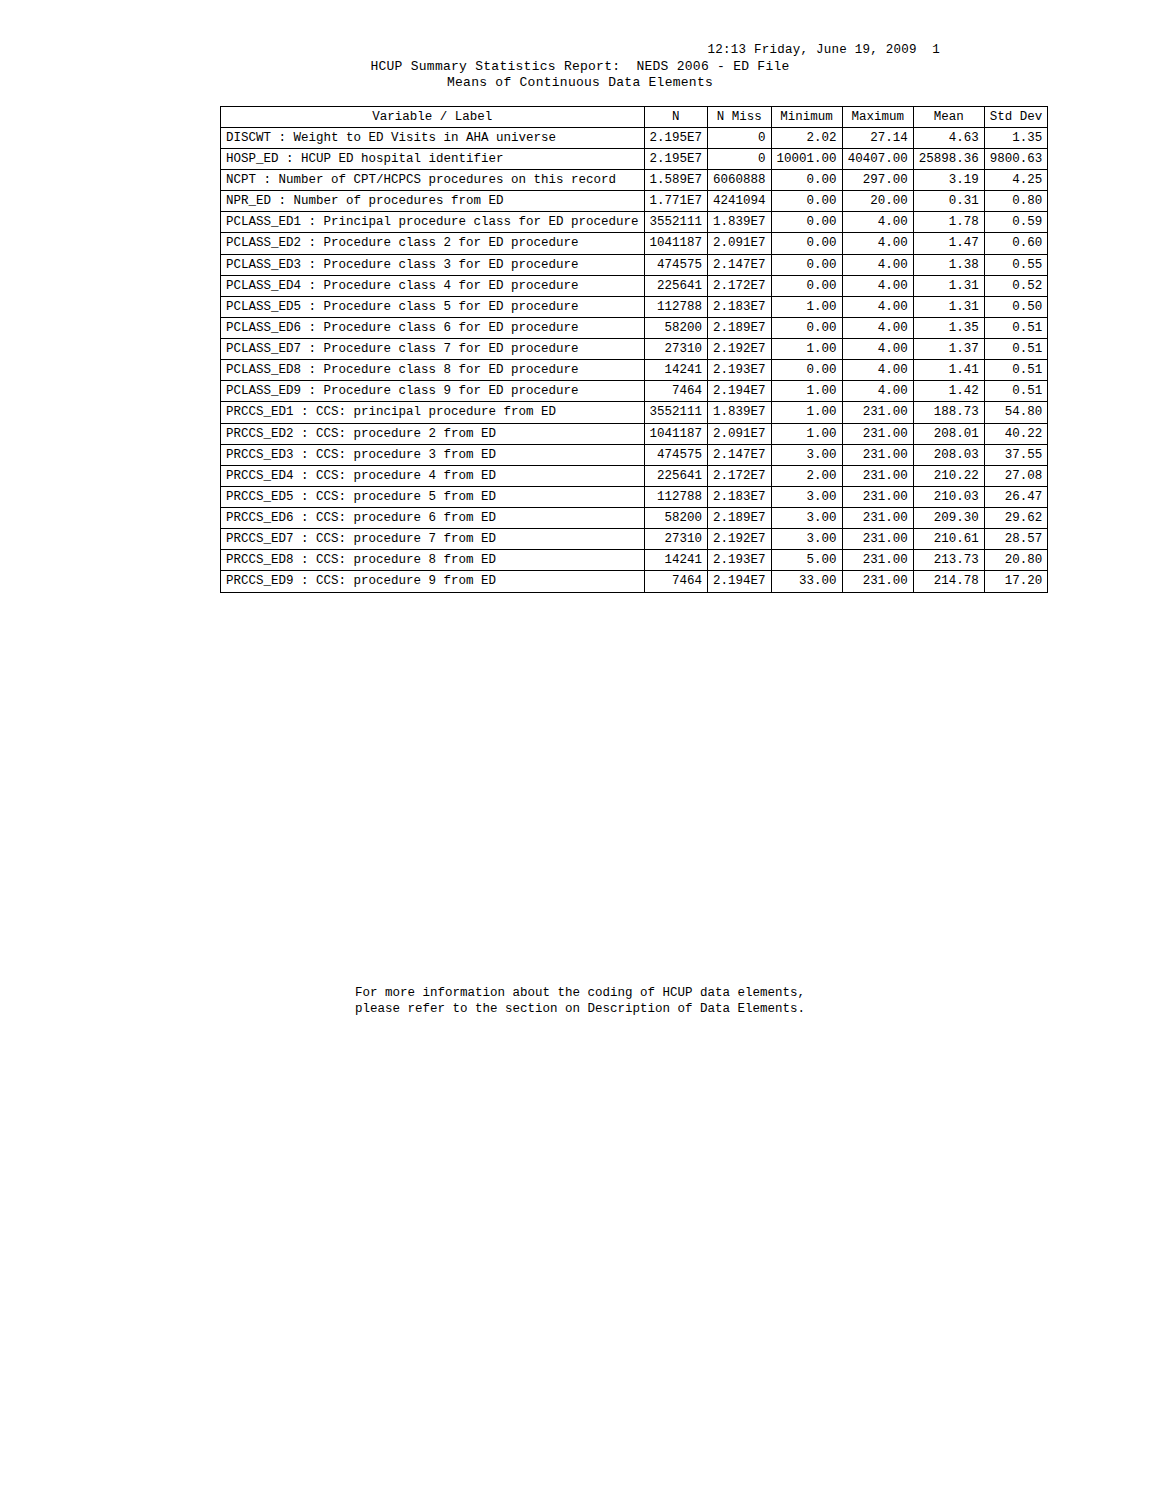12:13 Friday, June 19, 2009 1
HCUP Summary Statistics Report: NEDS 2006 - ED File
Means of Continuous Data Elements
| Variable / Label | N | N Miss | Minimum | Maximum | Mean | Std Dev |
| --- | --- | --- | --- | --- | --- | --- |
| DISCWT : Weight to ED Visits in AHA universe | 2.195E7 | 0 | 2.02 | 27.14 | 4.63 | 1.35 |
| HOSP_ED : HCUP ED hospital identifier | 2.195E7 | 0 | 10001.00 | 40407.00 | 25898.36 | 9800.63 |
| NCPT : Number of CPT/HCPCS procedures on this record | 1.589E7 | 6060888 | 0.00 | 297.00 | 3.19 | 4.25 |
| NPR_ED : Number of procedures from ED | 1.771E7 | 4241094 | 0.00 | 20.00 | 0.31 | 0.80 |
| PCLASS_ED1 : Principal procedure class for ED procedure | 3552111 | 1.839E7 | 0.00 | 4.00 | 1.78 | 0.59 |
| PCLASS_ED2 : Procedure class 2 for ED procedure | 1041187 | 2.091E7 | 0.00 | 4.00 | 1.47 | 0.60 |
| PCLASS_ED3 : Procedure class 3 for ED procedure | 474575 | 2.147E7 | 0.00 | 4.00 | 1.38 | 0.55 |
| PCLASS_ED4 : Procedure class 4 for ED procedure | 225641 | 2.172E7 | 0.00 | 4.00 | 1.31 | 0.52 |
| PCLASS_ED5 : Procedure class 5 for ED procedure | 112788 | 2.183E7 | 1.00 | 4.00 | 1.31 | 0.50 |
| PCLASS_ED6 : Procedure class 6 for ED procedure | 58200 | 2.189E7 | 0.00 | 4.00 | 1.35 | 0.51 |
| PCLASS_ED7 : Procedure class 7 for ED procedure | 27310 | 2.192E7 | 1.00 | 4.00 | 1.37 | 0.51 |
| PCLASS_ED8 : Procedure class 8 for ED procedure | 14241 | 2.193E7 | 0.00 | 4.00 | 1.41 | 0.51 |
| PCLASS_ED9 : Procedure class 9 for ED procedure | 7464 | 2.194E7 | 1.00 | 4.00 | 1.42 | 0.51 |
| PRCCS_ED1 : CCS: principal procedure from ED | 3552111 | 1.839E7 | 1.00 | 231.00 | 188.73 | 54.80 |
| PRCCS_ED2 : CCS: procedure 2 from ED | 1041187 | 2.091E7 | 1.00 | 231.00 | 208.01 | 40.22 |
| PRCCS_ED3 : CCS: procedure 3 from ED | 474575 | 2.147E7 | 3.00 | 231.00 | 208.03 | 37.55 |
| PRCCS_ED4 : CCS: procedure 4 from ED | 225641 | 2.172E7 | 2.00 | 231.00 | 210.22 | 27.08 |
| PRCCS_ED5 : CCS: procedure 5 from ED | 112788 | 2.183E7 | 3.00 | 231.00 | 210.03 | 26.47 |
| PRCCS_ED6 : CCS: procedure 6 from ED | 58200 | 2.189E7 | 3.00 | 231.00 | 209.30 | 29.62 |
| PRCCS_ED7 : CCS: procedure 7 from ED | 27310 | 2.192E7 | 3.00 | 231.00 | 210.61 | 28.57 |
| PRCCS_ED8 : CCS: procedure 8 from ED | 14241 | 2.193E7 | 5.00 | 231.00 | 213.73 | 20.80 |
| PRCCS_ED9 : CCS: procedure 9 from ED | 7464 | 2.194E7 | 33.00 | 231.00 | 214.78 | 17.20 |
For more information about the coding of HCUP data elements,
please refer to the section on Description of Data Elements.